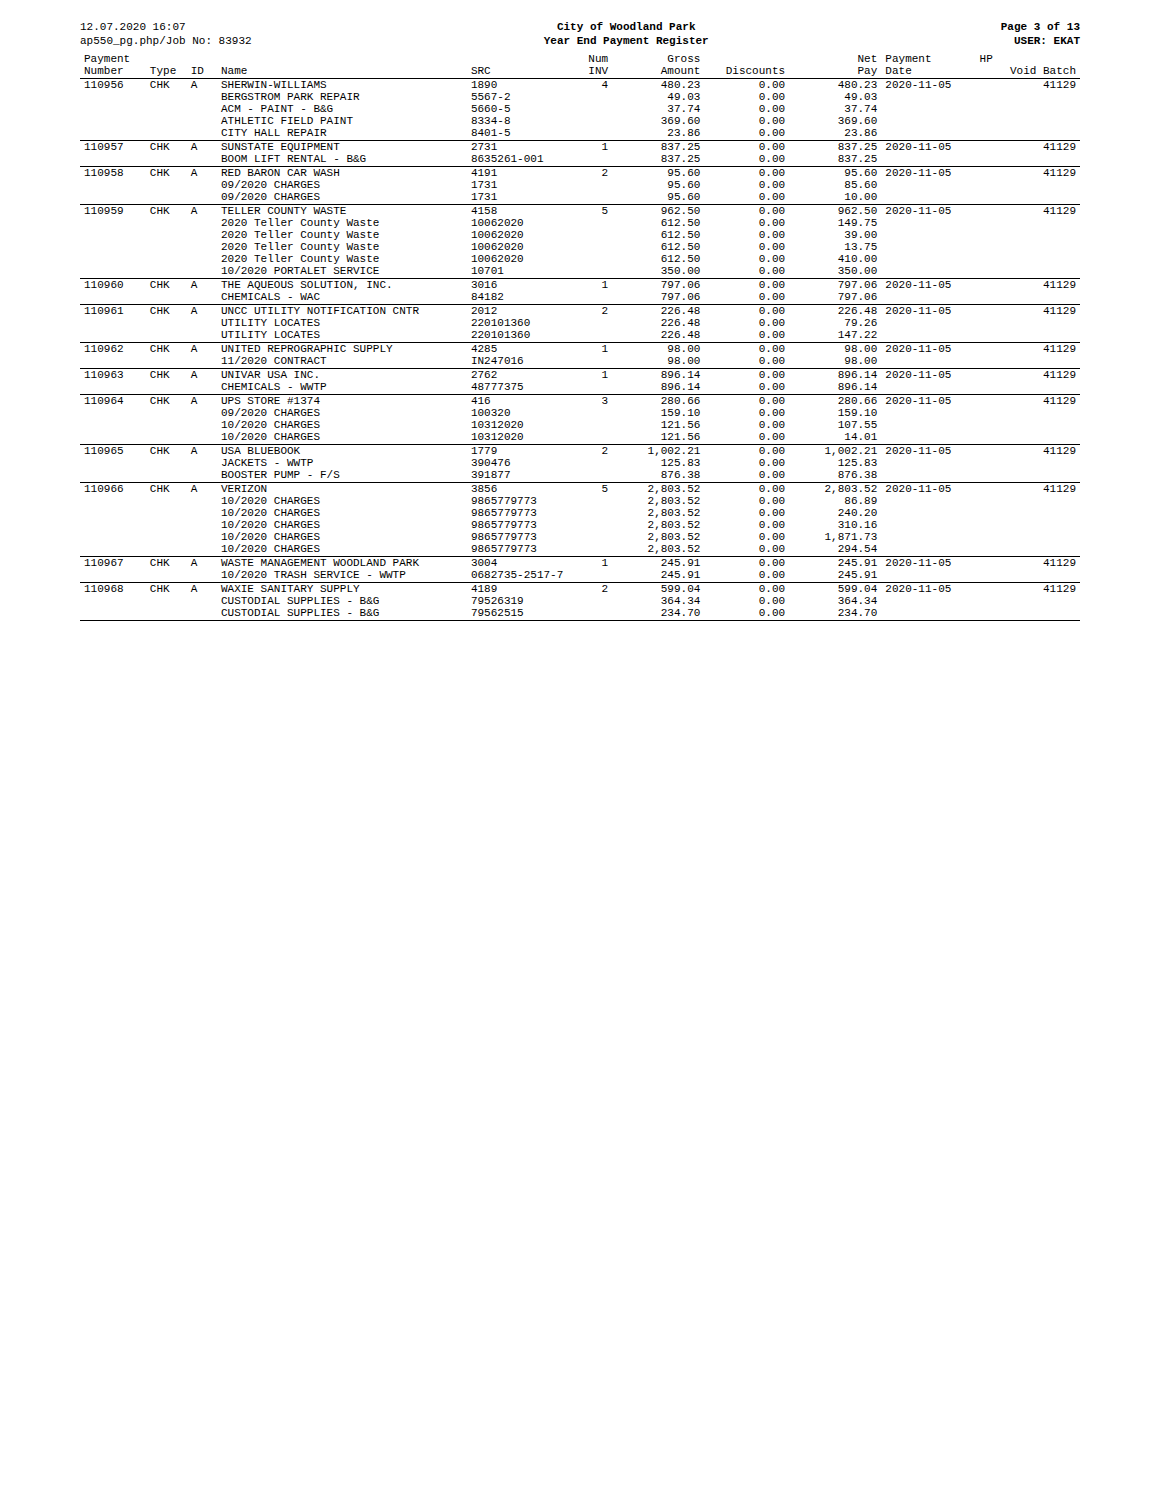12.07.2020 16:07 ap550_pg.php/Job No: 83932
City of Woodland Park
Year End Payment Register
Page 3 of 13
USER: EKAT
| Payment | | | | | Num | Gross | | Net | Payment | HP | |
| --- | --- | --- | --- | --- | --- | --- | --- | --- | --- | --- | --- |
| Number | Type | ID | Name | SRC | INV | Amount | Discounts | Pay | Date | | Void Batch |
| 110956 | CHK | A | SHERWIN-WILLIAMS | 1890 | 4 | 480.23 | 0.00 | 480.23 | 2020-11-05 | | 41129 |
| | | | BERGSTROM PARK REPAIR | 5567-2 | | 49.03 | 0.00 | 49.03 | | | |
| | | | ACM - PAINT - B&G | 5660-5 | | 37.74 | 0.00 | 37.74 | | | |
| | | | ATHLETIC FIELD PAINT | 8334-8 | | 369.60 | 0.00 | 369.60 | | | |
| | | | CITY HALL REPAIR | 8401-5 | | 23.86 | 0.00 | 23.86 | | | |
| 110957 | CHK | A | SUNSTATE EQUIPMENT | 2731 | 1 | 837.25 | 0.00 | 837.25 | 2020-11-05 | | 41129 |
| | | | BOOM LIFT RENTAL - B&G | 8635261-001 | | 837.25 | 0.00 | 837.25 | | | |
| 110958 | CHK | A | RED BARON CAR WASH | 4191 | 2 | 95.60 | 0.00 | 95.60 | 2020-11-05 | | 41129 |
| | | | 09/2020 CHARGES | 1731 | | 95.60 | 0.00 | 85.60 | | | |
| | | | 09/2020 CHARGES | 1731 | | 95.60 | 0.00 | 10.00 | | | |
| 110959 | CHK | A | TELLER COUNTY WASTE | 4158 | 5 | 962.50 | 0.00 | 962.50 | 2020-11-05 | | 41129 |
| | | | 2020 Teller County Waste | 10062020 | | 612.50 | 0.00 | 149.75 | | | |
| | | | 2020 Teller County Waste | 10062020 | | 612.50 | 0.00 | 39.00 | | | |
| | | | 2020 Teller County Waste | 10062020 | | 612.50 | 0.00 | 13.75 | | | |
| | | | 2020 Teller County Waste | 10062020 | | 612.50 | 0.00 | 410.00 | | | |
| | | | 10/2020 PORTALET SERVICE | 10701 | | 350.00 | 0.00 | 350.00 | | | |
| 110960 | CHK | A | THE AQUEOUS SOLUTION, INC. | 3016 | 1 | 797.06 | 0.00 | 797.06 | 2020-11-05 | | 41129 |
| | | | CHEMICALS - WAC | 84182 | | 797.06 | 0.00 | 797.06 | | | |
| 110961 | CHK | A | UNCC UTILITY NOTIFICATION CNTR | 2012 | 2 | 226.48 | 0.00 | 226.48 | 2020-11-05 | | 41129 |
| | | | UTILITY LOCATES | 220101360 | | 226.48 | 0.00 | 79.26 | | | |
| | | | UTILITY LOCATES | 220101360 | | 226.48 | 0.00 | 147.22 | | | |
| 110962 | CHK | A | UNITED REPROGRAPHIC SUPPLY | 4285 | 1 | 98.00 | 0.00 | 98.00 | 2020-11-05 | | 41129 |
| | | | 11/2020 CONTRACT | IN247016 | | 98.00 | 0.00 | 98.00 | | | |
| 110963 | CHK | A | UNIVAR USA INC. | 2762 | 1 | 896.14 | 0.00 | 896.14 | 2020-11-05 | | 41129 |
| | | | CHEMICALS - WWTP | 48777375 | | 896.14 | 0.00 | 896.14 | | | |
| 110964 | CHK | A | UPS STORE #1374 | 416 | 3 | 280.66 | 0.00 | 280.66 | 2020-11-05 | | 41129 |
| | | | 09/2020 CHARGES | 100320 | | 159.10 | 0.00 | 159.10 | | | |
| | | | 10/2020 CHARGES | 10312020 | | 121.56 | 0.00 | 107.55 | | | |
| | | | 10/2020 CHARGES | 10312020 | | 121.56 | 0.00 | 14.01 | | | |
| 110965 | CHK | A | USA BLUEBOOK | 1779 | 2 | 1,002.21 | 0.00 | 1,002.21 | 2020-11-05 | | 41129 |
| | | | JACKETS - WWTP | 390476 | | 125.83 | 0.00 | 125.83 | | | |
| | | | BOOSTER PUMP - F/S | 391877 | | 876.38 | 0.00 | 876.38 | | | |
| 110966 | CHK | A | VERIZON | 3856 | 5 | 2,803.52 | 0.00 | 2,803.52 | 2020-11-05 | | 41129 |
| | | | 10/2020 CHARGES | 9865779773 | | 2,803.52 | 0.00 | 86.89 | | | |
| | | | 10/2020 CHARGES | 9865779773 | | 2,803.52 | 0.00 | 240.20 | | | |
| | | | 10/2020 CHARGES | 9865779773 | | 2,803.52 | 0.00 | 310.16 | | | |
| | | | 10/2020 CHARGES | 9865779773 | | 2,803.52 | 0.00 | 1,871.73 | | | |
| | | | 10/2020 CHARGES | 9865779773 | | 2,803.52 | 0.00 | 294.54 | | | |
| 110967 | CHK | A | WASTE MANAGEMENT WOODLAND PARK | 3004 | 1 | 245.91 | 0.00 | 245.91 | 2020-11-05 | | 41129 |
| | | | 10/2020 TRASH SERVICE - WWTP | 0682735-2517-7 | | 245.91 | 0.00 | 245.91 | | | |
| 110968 | CHK | A | WAXIE SANITARY SUPPLY | 4189 | 2 | 599.04 | 0.00 | 599.04 | 2020-11-05 | | 41129 |
| | | | CUSTODIAL SUPPLIES - B&G | 79526319 | | 364.34 | 0.00 | 364.34 | | | |
| | | | CUSTODIAL SUPPLIES - B&G | 79562515 | | 234.70 | 0.00 | 234.70 | | | |